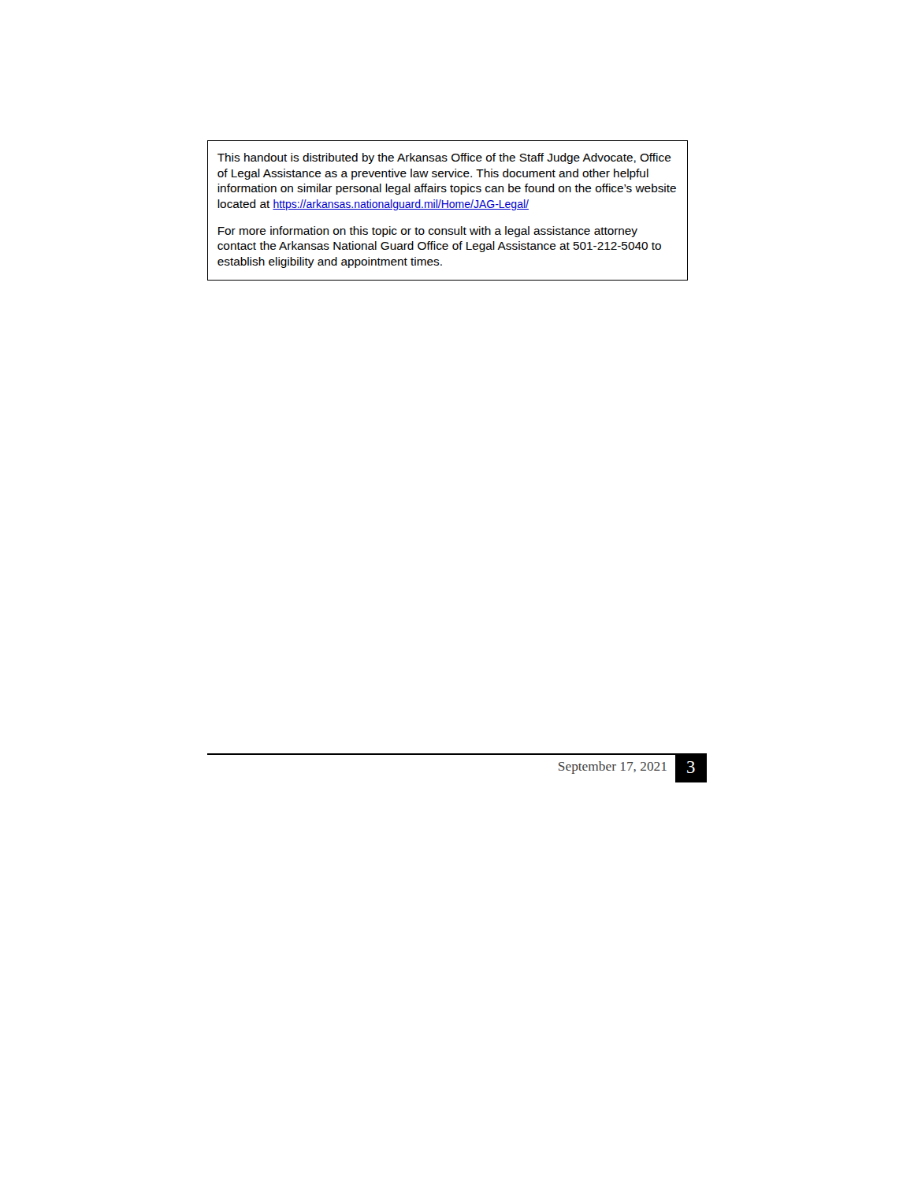This handout is distributed by the Arkansas Office of the Staff Judge Advocate, Office of Legal Assistance as a preventive law service. This document and other helpful information on similar personal legal affairs topics can be found on the office’s website located at https://arkansas.nationalguard.mil/Home/JAG-Legal/
For more information on this topic or to consult with a legal assistance attorney contact the Arkansas National Guard Office of Legal Assistance at 501-212-5040 to establish eligibility and appointment times.
September 17, 2021
3